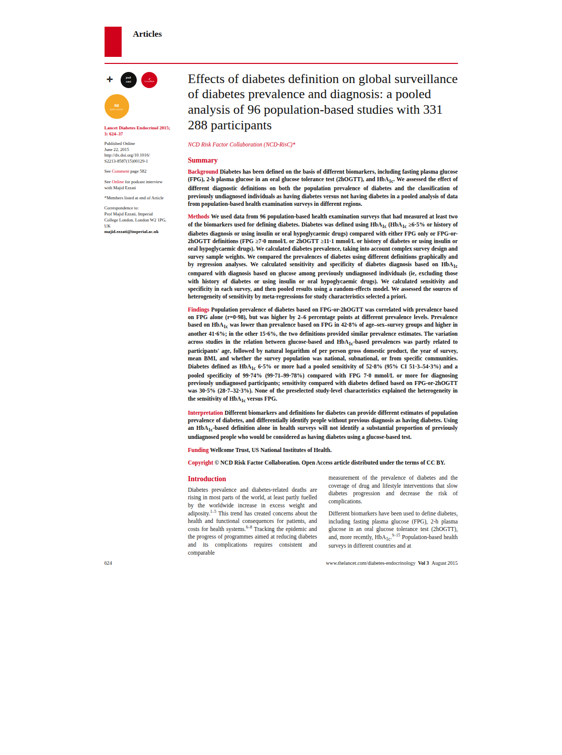Articles
✛
pod
cast
✓CrossMark
oaOPEN ACCESS
Lancet Diabetes Endocrinol 2015;
3: 624–37
Published Online
June 22, 2015
http://dx.doi.org/10.1016/
S2213-8587(15)00129-1
See Comment page 582
See Online for podcast interview
with Majid Ezzati
*Members listed at end of Article
Correspondence to:
Prof Majid Ezzati, Imperial
College London, London W2 1PG,
UK
majid.ezzati@imperial.ac.uk
Effects of diabetes definition on global surveillance of diabetes prevalence and diagnosis: a pooled analysis of 96 population-based studies with 331 288 participants
NCD Risk Factor Collaboration (NCD-RisC)*
Summary
Background Diabetes has been defined on the basis of different biomarkers, including fasting plasma glucose (FPG), 2-h plasma glucose in an oral glucose tolerance test (2hOGTT), and HbA1c. We assessed the effect of different diagnostic definitions on both the population prevalence of diabetes and the classification of previously undiagnosed individuals as having diabetes versus not having diabetes in a pooled analysis of data from population-based health examination surveys in different regions.
Methods We used data from 96 population-based health examination surveys that had measured at least two of the biomarkers used for defining diabetes. Diabetes was defined using HbA1c (HbA1c ≥6·5% or history of diabetes diagnosis or using insulin or oral hypoglycaemic drugs) compared with either FPG only or FPG-or-2hOGTT definitions (FPG ≥7·0 mmol/L or 2hOGTT ≥11·1 mmol/L or history of diabetes or using insulin or oral hypoglycaemic drugs). We calculated diabetes prevalence, taking into account complex survey design and survey sample weights. We compared the prevalences of diabetes using different definitions graphically and by regression analyses. We calculated sensitivity and specificity of diabetes diagnosis based on HbA1c compared with diagnosis based on glucose among previously undiagnosed individuals (ie, excluding those with history of diabetes or using insulin or oral hypoglycaemic drugs). We calculated sensitivity and specificity in each survey, and then pooled results using a random-effects model. We assessed the sources of heterogeneity of sensitivity by meta-regressions for study characteristics selected a priori.
Findings Population prevalence of diabetes based on FPG-or-2hOGTT was correlated with prevalence based on FPG alone (r=0·98), but was higher by 2–6 percentage points at different prevalence levels. Prevalence based on HbA1c was lower than prevalence based on FPG in 42·8% of age–sex–survey groups and higher in another 41·6%; in the other 15·6%, the two definitions provided similar prevalence estimates. The variation across studies in the relation between glucose-based and HbA1c-based prevalences was partly related to participants' age, followed by natural logarithm of per person gross domestic product, the year of survey, mean BMI, and whether the survey population was national, subnational, or from specific communities. Diabetes defined as HbA1c 6·5% or more had a pooled sensitivity of 52·8% (95% CI 51·3–54·3%) and a pooled specificity of 99·74% (99·71–99·78%) compared with FPG 7·0 mmol/L or more for diagnosing previously undiagnosed participants; sensitivity compared with diabetes defined based on FPG-or-2hOGTT was 30·5% (28·7–32·3%). None of the preselected study-level characteristics explained the heterogeneity in the sensitivity of HbA1c versus FPG.
Interpretation Different biomarkers and definitions for diabetes can provide different estimates of population prevalence of diabetes, and differentially identify people without previous diagnosis as having diabetes. Using an HbA1c-based definition alone in health surveys will not identify a substantial proportion of previously undiagnosed people who would be considered as having diabetes using a glucose-based test.
Funding Wellcome Trust, US National Institutes of Health.
Copyright © NCD Risk Factor Collaboration. Open Access article distributed under the terms of CC BY.
Introduction
Diabetes prevalence and diabetes-related deaths are rising in most parts of the world, at least partly fuelled by the worldwide increase in excess weight and adiposity.1–5 This trend has created concerns about the health and functional consequences for patients, and costs for health systems.6–8 Tracking the epidemic and the progress of programmes aimed at reducing diabetes and its complications requires consistent and comparable
measurement of the prevalence of diabetes and the coverage of drug and lifestyle interventions that slow diabetes progression and decrease the risk of complications.
Different biomarkers have been used to define diabetes, including fasting plasma glucose (FPG), 2-h plasma glucose in an oral glucose tolerance test (2hOGTT), and, more recently, HbA1c.9–15 Population-based health surveys in different countries and at
624
www.thelancet.com/diabetes-endocrinology Vol 3 August 2015